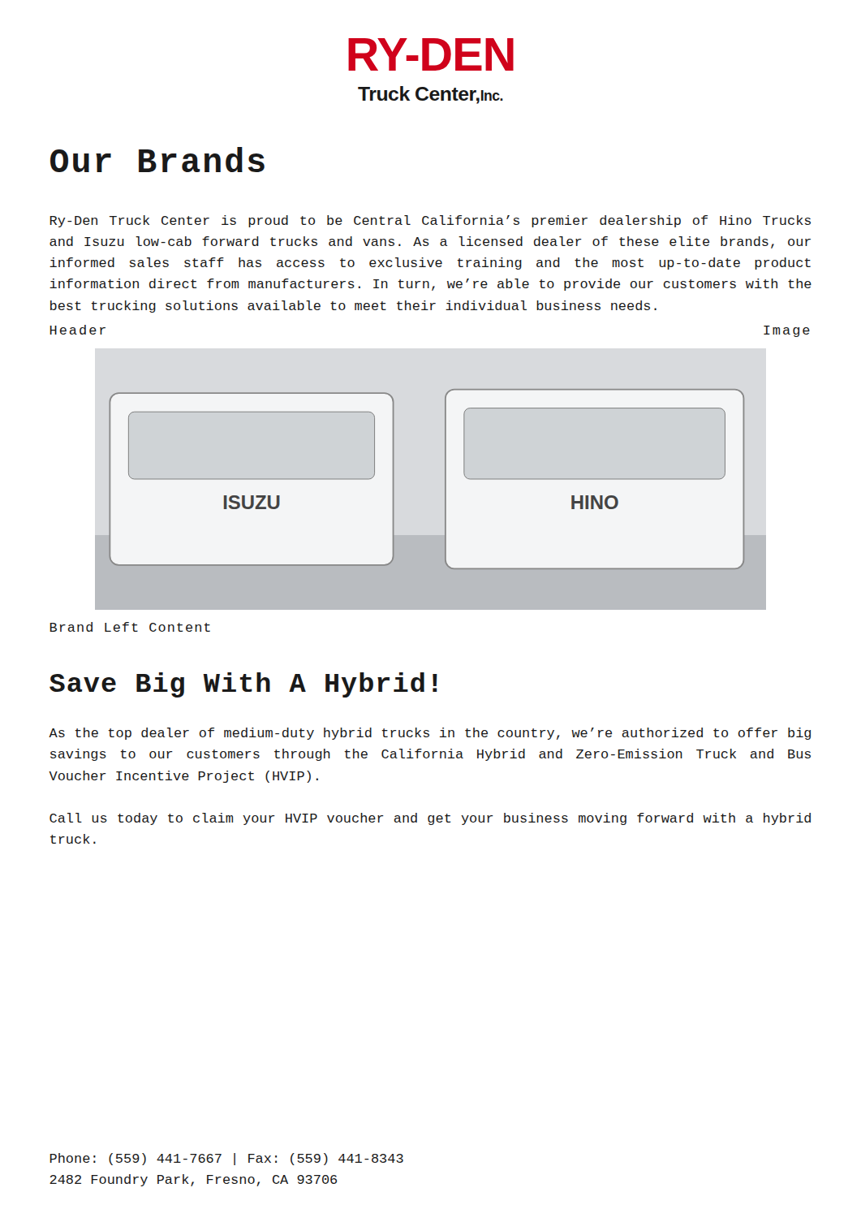RY-DEN
Truck Center,Inc.
Our Brands
Ry-Den Truck Center is proud to be Central California’s premier dealership of Hino Trucks and Isuzu low-cab forward trucks and vans. As a licensed dealer of these elite brands, our informed sales staff has access to exclusive training and the most up-to-date product information direct from manufacturers. In turn, we’re able to provide our customers with the best trucking solutions available to meet their individual business needs.
Header Image
Brand Left Content
Save Big With A Hybrid!
As the top dealer of medium-duty hybrid trucks in the country, we’re authorized to offer big savings to our customers through the California Hybrid and Zero-Emission Truck and Bus Voucher Incentive Project (HVIP).
Call us today to claim your HVIP voucher and get your business moving forward with a hybrid truck.
Phone: (559) 441-7667 | Fax: (559) 441-8343
2482 Foundry Park, Fresno, CA 93706